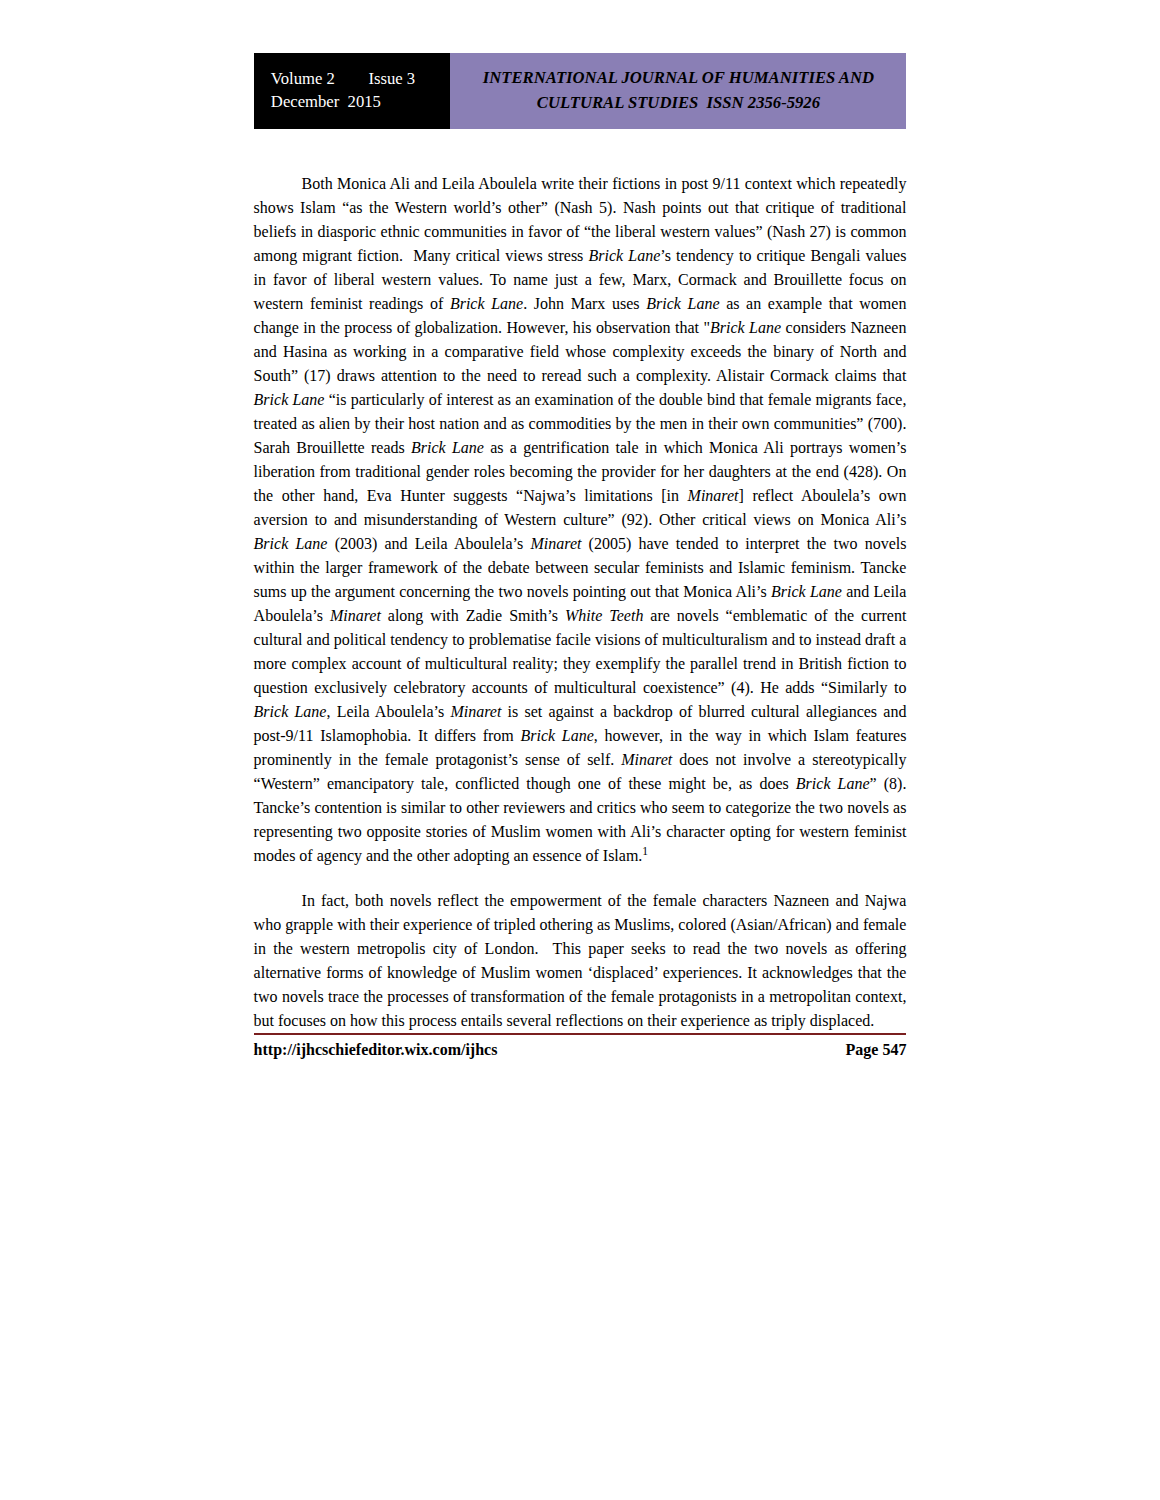Volume 2 Issue 3
December 2015
INTERNATIONAL JOURNAL OF HUMANITIES AND
CULTURAL STUDIES ISSN 2356-5926
Both Monica Ali and Leila Aboulela write their fictions in post 9/11 context which repeatedly shows Islam “as the Western world’s other” (Nash 5). Nash points out that critique of traditional beliefs in diasporic ethnic communities in favor of “the liberal western values” (Nash 27) is common among migrant fiction. Many critical views stress Brick Lane’s tendency to critique Bengali values in favor of liberal western values. To name just a few, Marx, Cormack and Brouillette focus on western feminist readings of Brick Lane. John Marx uses Brick Lane as an example that women change in the process of globalization. However, his observation that "Brick Lane considers Nazneen and Hasina as working in a comparative field whose complexity exceeds the binary of North and South” (17) draws attention to the need to reread such a complexity. Alistair Cormack claims that Brick Lane “is particularly of interest as an examination of the double bind that female migrants face, treated as alien by their host nation and as commodities by the men in their own communities” (700). Sarah Brouillette reads Brick Lane as a gentrification tale in which Monica Ali portrays women’s liberation from traditional gender roles becoming the provider for her daughters at the end (428). On the other hand, Eva Hunter suggests “Najwa’s limitations [in Minaret] reflect Aboulela’s own aversion to and misunderstanding of Western culture” (92). Other critical views on Monica Ali’s Brick Lane (2003) and Leila Aboulela’s Minaret (2005) have tended to interpret the two novels within the larger framework of the debate between secular feminists and Islamic feminism. Tancke sums up the argument concerning the two novels pointing out that Monica Ali’s Brick Lane and Leila Aboulela’s Minaret along with Zadie Smith’s White Teeth are novels “emblematic of the current cultural and political tendency to problematise facile visions of multiculturalism and to instead draft a more complex account of multicultural reality; they exemplify the parallel trend in British fiction to question exclusively celebratory accounts of multicultural coexistence” (4). He adds “Similarly to Brick Lane, Leila Aboulela’s Minaret is set against a backdrop of blurred cultural allegiances and post-9/11 Islamophobia. It differs from Brick Lane, however, in the way in which Islam features prominently in the female protagonist’s sense of self. Minaret does not involve a stereotypically “Western” emancipatory tale, conflicted though one of these might be, as does Brick Lane” (8). Tancke’s contention is similar to other reviewers and critics who seem to categorize the two novels as representing two opposite stories of Muslim women with Ali’s character opting for western feminist modes of agency and the other adopting an essence of Islam.1
In fact, both novels reflect the empowerment of the female characters Nazneen and Najwa who grapple with their experience of tripled othering as Muslims, colored (Asian/African) and female in the western metropolis city of London. This paper seeks to read the two novels as offering alternative forms of knowledge of Muslim women ‘displaced’ experiences. It acknowledges that the two novels trace the processes of transformation of the female protagonists in a metropolitan context, but focuses on how this process entails several reflections on their experience as triply displaced.
http://ijhcschiefeditor.wix.com/ijhcs Page 547